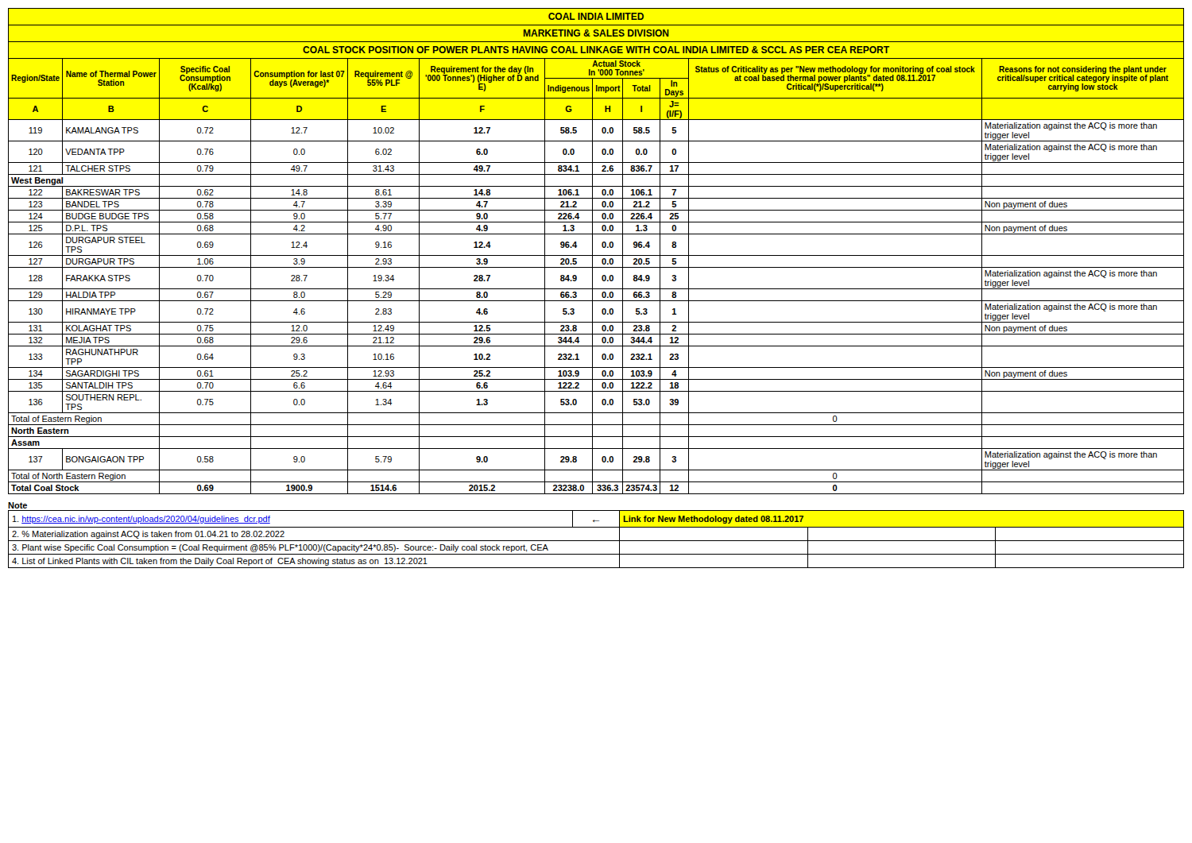| COAL INDIA LIMITED |
| MARKETING & SALES DIVISION |
| COAL STOCK POSITION OF POWER PLANTS HAVING COAL LINKAGE WITH COAL INDIA LIMITED & SCCL AS PER CEA REPORT |
| Region/State | Name of Thermal Power Station | Specific Coal Consumption (Kcal/kg) | Consumption for last 07 days (Average)* | Requirement @ 55% PLF | Requirement for the day (In '000 Tonnes') (Higher of D and E) | Actual Stock In '000 Tonnes' | Status of Criticality as per "New methodology for monitoring of coal stock at coal based thermal power plants" dated 08.11.2017 Critical(*)/Supercritical(**) | Reasons for not considering the plant under critical/super critical category inspite of plant carrying low stock |
| Indigenous | Import | Total | In Days |
| A | B | C | D | E | F | G | H | I | J=(I/F) | | |
| 119 | KAMALANGA TPS | 0.72 | 12.7 | 10.02 | 12.7 | 58.5 | 0.0 | 58.5 | 5 | | Materialization against the ACQ is more than trigger level |
| 120 | VEDANTA TPP | 0.76 | 0.0 | 6.02 | 6.0 | 0.0 | 0.0 | 0.0 | 0 | | Materialization against the ACQ is more than trigger level |
| 121 | TALCHER STPS | 0.79 | 49.7 | 31.43 | 49.7 | 834.1 | 2.6 | 836.7 | 17 | | |
| West Bengal | | | | | | | | | | |
| 122 | BAKRESWAR TPS | 0.62 | 14.8 | 8.61 | 14.8 | 106.1 | 0.0 | 106.1 | 7 | | |
| 123 | BANDEL TPS | 0.78 | 4.7 | 3.39 | 4.7 | 21.2 | 0.0 | 21.2 | 5 | | Non payment of dues |
| 124 | BUDGE BUDGE TPS | 0.58 | 9.0 | 5.77 | 9.0 | 226.4 | 0.0 | 226.4 | 25 | | |
| 125 | D.P.L. TPS | 0.68 | 4.2 | 4.90 | 4.9 | 1.3 | 0.0 | 1.3 | 0 | | Non payment of dues |
| 126 | DURGAPUR STEEL TPS | 0.69 | 12.4 | 9.16 | 12.4 | 96.4 | 0.0 | 96.4 | 8 | | |
| 127 | DURGAPUR TPS | 1.06 | 3.9 | 2.93 | 3.9 | 20.5 | 0.0 | 20.5 | 5 | | |
| 128 | FARAKKA STPS | 0.70 | 28.7 | 19.34 | 28.7 | 84.9 | 0.0 | 84.9 | 3 | | Materialization against the ACQ is more than trigger level |
| 129 | HALDIA TPP | 0.67 | 8.0 | 5.29 | 8.0 | 66.3 | 0.0 | 66.3 | 8 | | |
| 130 | HIRANMAYE TPP | 0.72 | 4.6 | 2.83 | 4.6 | 5.3 | 0.0 | 5.3 | 1 | | Materialization against the ACQ is more than trigger level |
| 131 | KOLAGHAT TPS | 0.75 | 12.0 | 12.49 | 12.5 | 23.8 | 0.0 | 23.8 | 2 | | Non payment of dues |
| 132 | MEJIA TPS | 0.68 | 29.6 | 21.12 | 29.6 | 344.4 | 0.0 | 344.4 | 12 | | |
| 133 | RAGHUNATHPUR TPP | 0.64 | 9.3 | 10.16 | 10.2 | 232.1 | 0.0 | 232.1 | 23 | | |
| 134 | SAGARDIGHI TPS | 0.61 | 25.2 | 12.93 | 25.2 | 103.9 | 0.0 | 103.9 | 4 | | Non payment of dues |
| 135 | SANTALDIH TPS | 0.70 | 6.6 | 4.64 | 6.6 | 122.2 | 0.0 | 122.2 | 18 | | |
| 136 | SOUTHERN REPL. TPS | 0.75 | 0.0 | 1.34 | 1.3 | 53.0 | 0.0 | 53.0 | 39 | | |
| Total of Eastern Region | | | | | | | | | 0 | |
| North Eastern | | | | | | | | | | |
| Assam | | | | | | | | | | |
| 137 | BONGAIGAON TPP | 0.58 | 9.0 | 5.79 | 9.0 | 29.8 | 0.0 | 29.8 | 3 | | Materialization against the ACQ is more than trigger level |
| Total of North Eastern Region | | | | | | | | | 0 | |
| Total Coal Stock | 0.69 | 1900.9 | 1514.6 | 2015.2 | 23238.0 | 336.3 | 23574.3 | 12 | 0 | |
Note
| 1. https://cea.nic.in/wp-content/uploads/2020/04/guidelines_dcr.pdf | ← | Link for New Methodology dated 08.11.2017 |
| 2. % Materialization against ACQ is taken from 01.04.21 to 28.02.2022 | | | |
| 3. Plant wise Specific Coal Consumption = (Coal Requirment @85% PLF*1000)/(Capacity*24*0.85)- Source:- Daily coal stock report, CEA | | | |
| 4. List of Linked Plants with CIL taken from the Daily Coal Report of CEA showing status as on 13.12.2021 | | | |